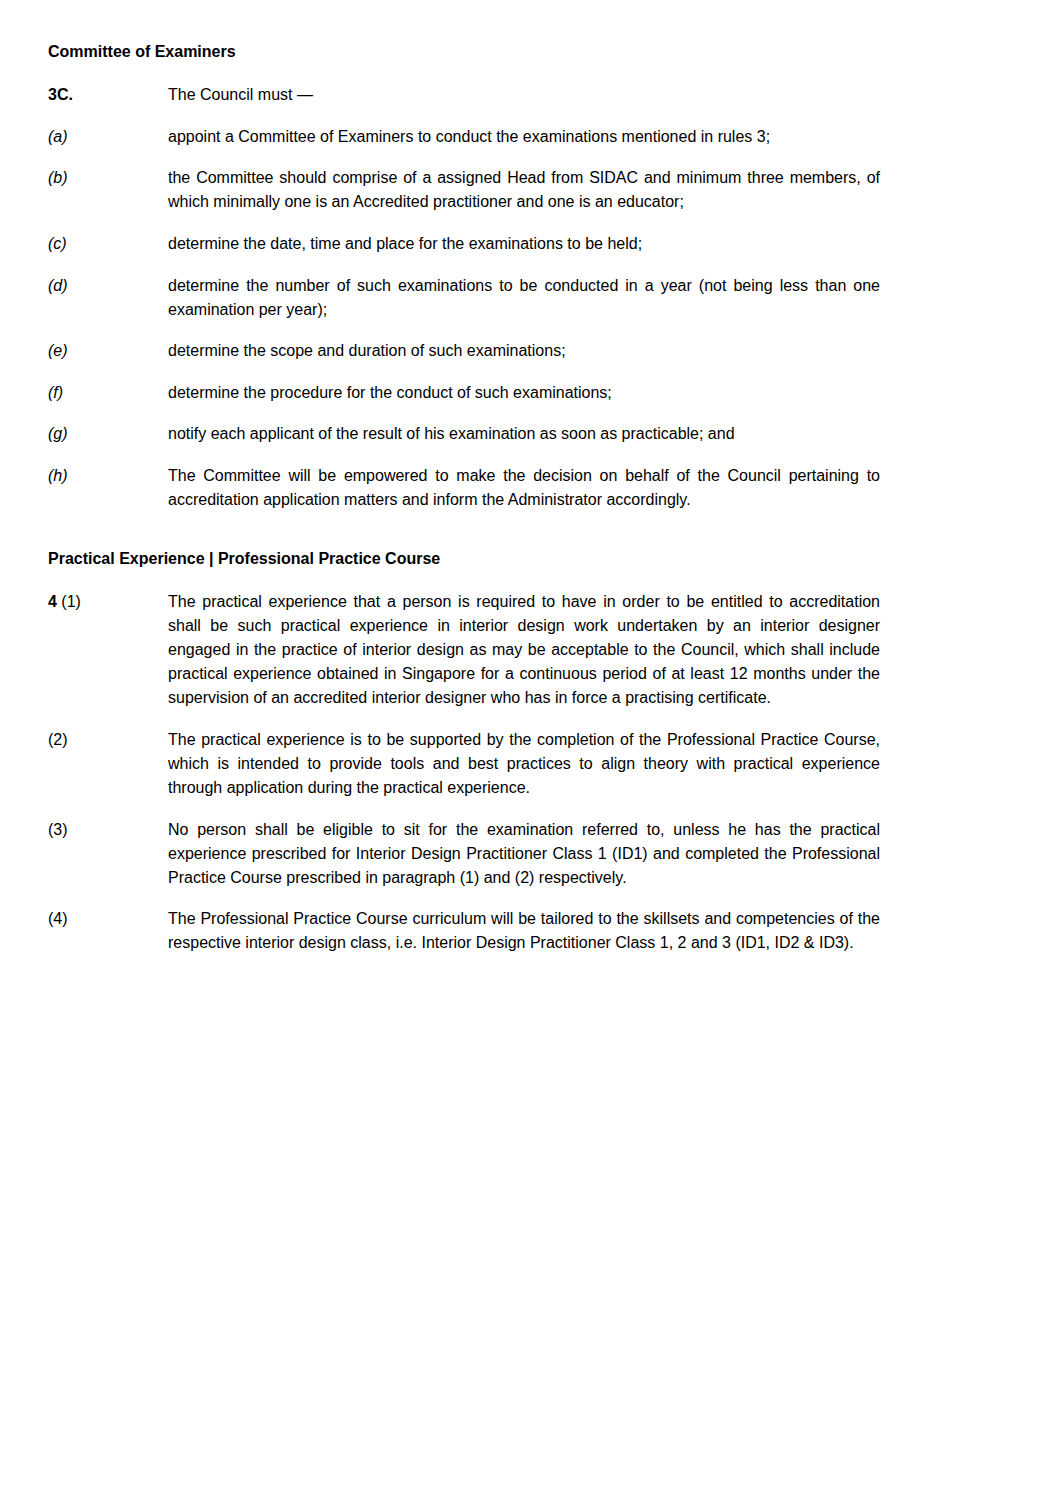Committee of Examiners
3C.
The Council must —
(a)
appoint a Committee of Examiners to conduct the examinations mentioned in rules 3;
(b)
the Committee should comprise of a assigned Head from SIDAC and minimum three members, of which minimally one is an Accredited practitioner and one is an educator;
(c)
determine the date, time and place for the examinations to be held;
(d)
determine the number of such examinations to be conducted in a year (not being less than one examination per year);
(e)
determine the scope and duration of such examinations;
(f)
determine the procedure for the conduct of such examinations;
(g)
notify each applicant of the result of his examination as soon as practicable; and
(h)
The Committee will be empowered to make the decision on behalf of the Council pertaining to accreditation application matters and inform the Administrator accordingly.
Practical Experience | Professional Practice Course
4 (1)
The practical experience that a person is required to have in order to be entitled to accreditation shall be such practical experience in interior design work undertaken by an interior designer engaged in the practice of interior design as may be acceptable to the Council, which shall include practical experience obtained in Singapore for a continuous period of at least 12 months under the supervision of an accredited interior designer who has in force a practising certificate.
(2)
The practical experience is to be supported by the completion of the Professional Practice Course, which is intended to provide tools and best practices to align theory with practical experience through application during the practical experience.
(3)
No person shall be eligible to sit for the examination referred to, unless he has the practical experience prescribed for Interior Design Practitioner Class 1 (ID1) and completed the Professional Practice Course prescribed in paragraph (1) and (2) respectively.
(4)
The Professional Practice Course curriculum will be tailored to the skillsets and competencies of the respective interior design class, i.e. Interior Design Practitioner Class 1, 2 and 3 (ID1, ID2 & ID3).